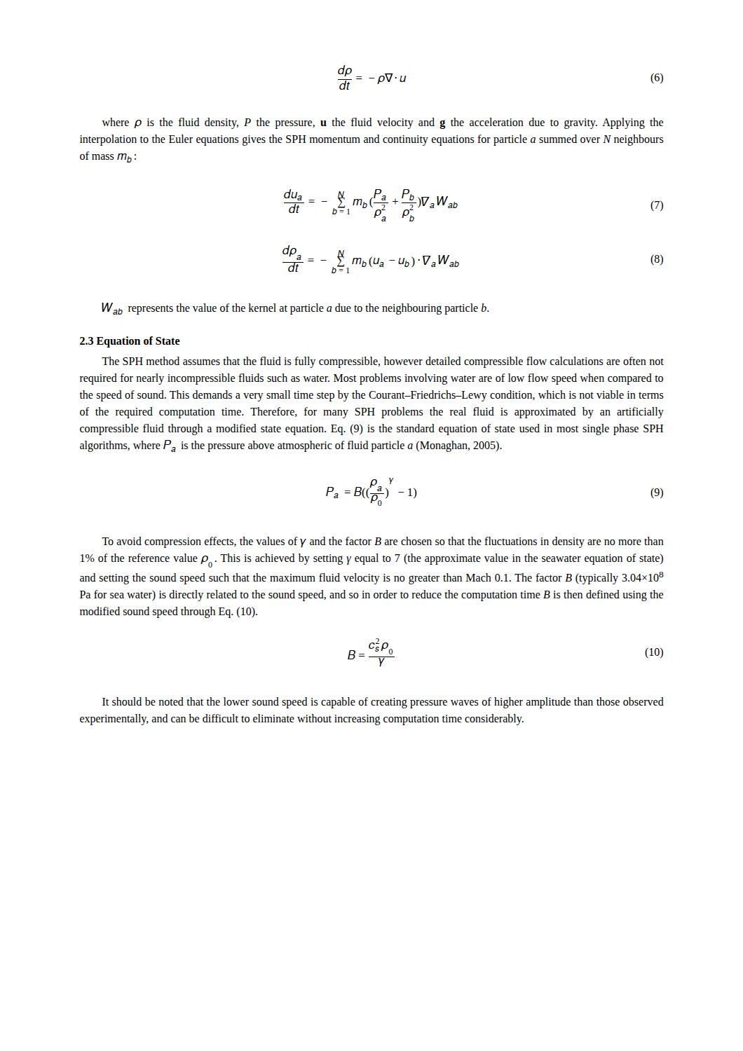dρ dt = − ρ ∇ ⋅ u
(6)
where ρ is the fluid density, P the pressure, u the fluid velocity and g the acceleration due to gravity. Applying the interpolation to the Euler equations gives the SPH momentum and continuity equations for particle a summed over N neighbours of mass mb:
dua dt = − ∑ b=1 N mb ( Pa ρa2 + Pb ρb2 ) ∇a Wab
(7)
dρa dt = − ∑ b=1 N mb ( ua − ub ) ⋅ ∇a Wab
(8)
Wab represents the value of the kernel at particle a due to the neighbouring particle b.
2.3 Equation of State
The SPH method assumes that the fluid is fully compressible, however detailed compressible flow calculations are often not required for nearly incompressible fluids such as water. Most problems involving water are of low flow speed when compared to the speed of sound. This demands a very small time step by the Courant–Friedrichs–Lewy condition, which is not viable in terms of the required computation time. Therefore, for many SPH problems the real fluid is approximated by an artificially compressible fluid through a modified state equation. Eq. (9) is the standard equation of state used in most single phase SPH algorithms, where Pa is the pressure above atmospheric of fluid particle a (Monaghan, 2005).
Pa = B ( ( ρa ρ0 ) γ − 1 )
(9)
To avoid compression effects, the values of γ and the factor B are chosen so that the fluctuations in density are no more than 1% of the reference value ρ0. This is achieved by setting γ equal to 7 (the approximate value in the seawater equation of state) and setting the sound speed such that the maximum fluid velocity is no greater than Mach 0.1. The factor B (typically 3.04×108 Pa for sea water) is directly related to the sound speed, and so in order to reduce the computation time B is then defined using the modified sound speed through Eq. (10).
B = cs2ρ0 γ
(10)
It should be noted that the lower sound speed is capable of creating pressure waves of higher amplitude than those observed experimentally, and can be difficult to eliminate without increasing computation time considerably.